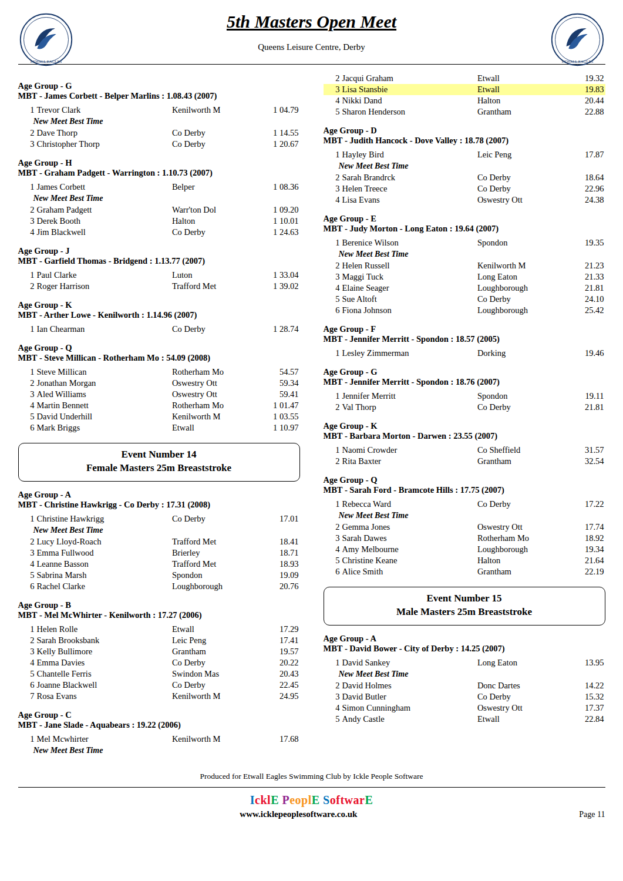ETWALL EAGLES
ETWALL EAGLES
5th Masters Open Meet
Queens Leisure Centre, Derby
Age Group - G
MBT - James Corbett - Belper Marlins : 1.08.43 (2007)
| 1 | Trevor Clark | Kenilworth M | 1 04.79 |
New Meet Best Time
| 2 | Dave Thorp | Co Derby | 1 14.55 |
| 3 | Christopher Thorp | Co Derby | 1 20.67 |
Age Group - H
MBT - Graham Padgett - Warrington : 1.10.73 (2007)
| 1 | James Corbett | Belper | 1 08.36 |
New Meet Best Time
| 2 | Graham Padgett | Warr'ton Dol | 1 09.20 |
| 3 | Derek Booth | Halton | 1 10.01 |
| 4 | Jim Blackwell | Co Derby | 1 24.63 |
Age Group - J
MBT - Garfield Thomas - Bridgend : 1.13.77 (2007)
| 1 | Paul Clarke | Luton | 1 33.04 |
| 2 | Roger Harrison | Trafford Met | 1 39.02 |
Age Group - K
MBT - Arther Lowe - Kenilworth : 1.14.96 (2007)
| 1 | Ian Chearman | Co Derby | 1 28.74 |
Age Group - Q
MBT - Steve Millican - Rotherham Mo : 54.09 (2008)
| 1 | Steve Millican | Rotherham Mo | 54.57 |
| 2 | Jonathan Morgan | Oswestry Ott | 59.34 |
| 3 | Aled Williams | Oswestry Ott | 59.41 |
| 4 | Martin Bennett | Rotherham Mo | 1 01.47 |
| 5 | David Underhill | Kenilworth M | 1 03.55 |
| 6 | Mark Briggs | Etwall | 1 10.97 |
Event Number 14
Female Masters 25m Breaststroke
Age Group - A
MBT - Christine Hawkrigg - Co Derby : 17.31 (2008)
| 1 | Christine Hawkrigg | Co Derby | 17.01 |
New Meet Best Time
| 2 | Lucy Lloyd-Roach | Trafford Met | 18.41 |
| 3 | Emma Fullwood | Brierley | 18.71 |
| 4 | Leanne Basson | Trafford Met | 18.93 |
| 5 | Sabrina Marsh | Spondon | 19.09 |
| 6 | Rachel Clarke | Loughborough | 20.76 |
Age Group - B
MBT - Mel McWhirter - Kenilworth : 17.27 (2006)
| 1 | Helen Rolle | Etwall | 17.29 |
| 2 | Sarah Brooksbank | Leic Peng | 17.41 |
| 3 | Kelly Bullimore | Grantham | 19.57 |
| 4 | Emma Davies | Co Derby | 20.22 |
| 5 | Chantelle Ferris | Swindon Mas | 20.43 |
| 6 | Joanne Blackwell | Co Derby | 22.45 |
| 7 | Rosa Evans | Kenilworth M | 24.95 |
Age Group - C
MBT - Jane Slade - Aquabears : 19.22 (2006)
| 1 | Mel Mcwhirter | Kenilworth M | 17.68 |
New Meet Best Time
| 2 | Jacqui Graham | Etwall | 19.32 |
| 3 | Lisa Stansbie | Etwall | 19.83 |
| 4 | Nikki Dand | Halton | 20.44 |
| 5 | Sharon Henderson | Grantham | 22.88 |
Age Group - D
MBT - Judith Hancock - Dove Valley : 18.78 (2007)
| 1 | Hayley Bird | Leic Peng | 17.87 |
New Meet Best Time
| 2 | Sarah Brandrck | Co Derby | 18.64 |
| 3 | Helen Treece | Co Derby | 22.96 |
| 4 | Lisa Evans | Oswestry Ott | 24.38 |
Age Group - E
MBT - Judy Morton - Long Eaton : 19.64 (2007)
| 1 | Berenice Wilson | Spondon | 19.35 |
New Meet Best Time
| 2 | Helen Russell | Kenilworth M | 21.23 |
| 3 | Maggi Tuck | Long Eaton | 21.33 |
| 4 | Elaine Seager | Loughborough | 21.81 |
| 5 | Sue Altoft | Co Derby | 24.10 |
| 6 | Fiona Johnson | Loughborough | 25.42 |
Age Group - F
MBT - Jennifer Merritt - Spondon : 18.57 (2005)
| 1 | Lesley Zimmerman | Dorking | 19.46 |
Age Group - G
MBT - Jennifer Merritt - Spondon : 18.76 (2007)
| 1 | Jennifer Merritt | Spondon | 19.11 |
| 2 | Val Thorp | Co Derby | 21.81 |
Age Group - K
MBT - Barbara Morton - Darwen : 23.55 (2007)
| 1 | Naomi Crowder | Co Sheffield | 31.57 |
| 2 | Rita Baxter | Grantham | 32.54 |
Age Group - Q
MBT - Sarah Ford - Bramcote Hills : 17.75 (2007)
| 1 | Rebecca Ward | Co Derby | 17.22 |
New Meet Best Time
| 2 | Gemma Jones | Oswestry Ott | 17.74 |
| 3 | Sarah Dawes | Rotherham Mo | 18.92 |
| 4 | Amy Melbourne | Loughborough | 19.34 |
| 5 | Christine Keane | Halton | 21.64 |
| 6 | Alice Smith | Grantham | 22.19 |
Event Number 15
Male Masters 25m Breaststroke
Age Group - A
MBT - David Bower - City of Derby : 14.25 (2007)
| 1 | David Sankey | Long Eaton | 13.95 |
New Meet Best Time
| 2 | David Holmes | Donc Dartes | 14.22 |
| 3 | David Butler | Co Derby | 15.32 |
| 4 | Simon Cunningham | Oswestry Ott | 17.37 |
| 5 | Andy Castle | Etwall | 22.84 |
Produced for Etwall Eagles Swimming Club by Ickle People Software
Ickl E Peopl E Softwar E
www.icklepeoplesoftware.co.uk Page 11